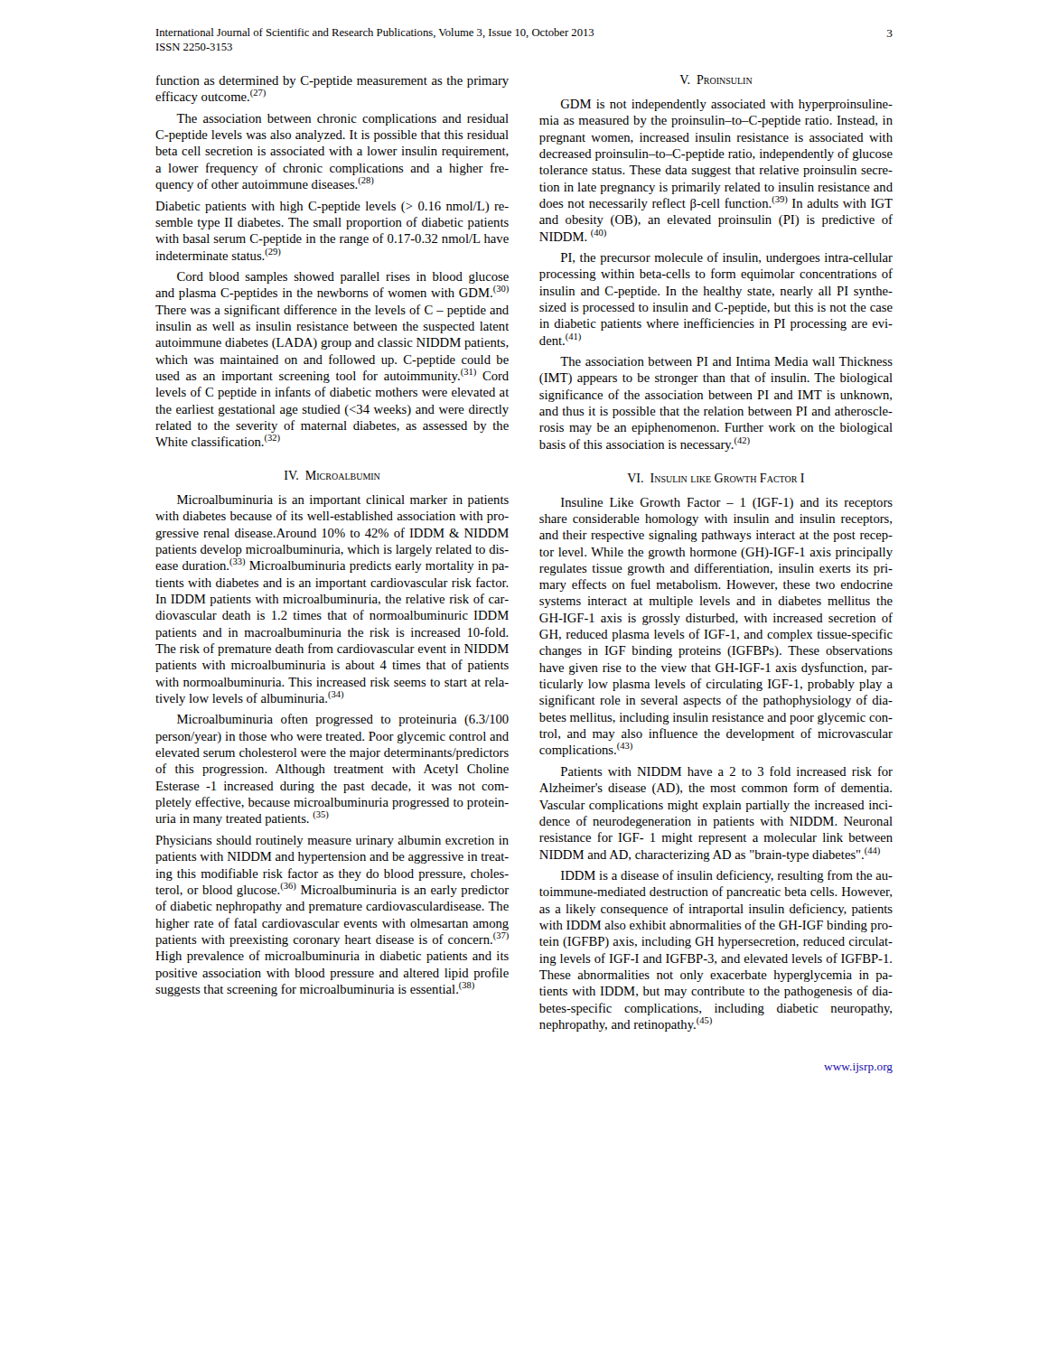International Journal of Scientific and Research Publications, Volume 3, Issue 10, October 2013
ISSN 2250-3153
3
function as determined by C-peptide measurement as the primary efficacy outcome.(27)
The association between chronic complications and residual C-peptide levels was also analyzed. It is possible that this residual beta cell secretion is associated with a lower insulin requirement, a lower frequency of chronic complications and a higher frequency of other autoimmune diseases.(28)
Diabetic patients with high C-peptide levels (> 0.16 nmol/L) resemble type II diabetes. The small proportion of diabetic patients with basal serum C-peptide in the range of 0.17-0.32 nmol/L have indeterminate status.(29)
Cord blood samples showed parallel rises in blood glucose and plasma C-peptides in the newborns of women with GDM.(30) There was a significant difference in the levels of C – peptide and insulin as well as insulin resistance between the suspected latent autoimmune diabetes (LADA) group and classic NIDDM patients, which was maintained on and followed up. C-peptide could be used as an important screening tool for autoimmunity.(31) Cord levels of C peptide in infants of diabetic mothers were elevated at the earliest gestational age studied (<34 weeks) and were directly related to the severity of maternal diabetes, as assessed by the White classification.(32)
IV. Microalbumin
Microalbuminuria is an important clinical marker in patients with diabetes because of its well-established association with progressive renal disease.Around 10% to 42% of IDDM & NIDDM patients develop microalbuminuria, which is largely related to disease duration.(33) Microalbuminuria predicts early mortality in patients with diabetes and is an important cardiovascular risk factor. In IDDM patients with microalbuminuria, the relative risk of cardiovascular death is 1.2 times that of normoalbuminuric IDDM patients and in macroalbuminuria the risk is increased 10-fold. The risk of premature death from cardiovascular event in NIDDM patients with microalbuminuria is about 4 times that of patients with normoalbuminuria. This increased risk seems to start at relatively low levels of albuminuria.(34)
Microalbuminuria often progressed to proteinuria (6.3/100 person/year) in those who were treated. Poor glycemic control and elevated serum cholesterol were the major determinants/predictors of this progression. Although treatment with Acetyl Choline Esterase -1 increased during the past decade, it was not completely effective, because microalbuminuria progressed to proteinuria in many treated patients. (35)
Physicians should routinely measure urinary albumin excretion in patients with NIDDM and hypertension and be aggressive in treating this modifiable risk factor as they do blood pressure, cholesterol, or blood glucose.(36) Microalbuminuria is an early predictor of diabetic nephropathy and premature cardiovasculardisease. The higher rate of fatal cardiovascular events with olmesartan among patients with preexisting coronary heart disease is of concern.(37) High prevalence of microalbuminuria in diabetic patients and its positive association with blood pressure and altered lipid profile suggests that screening for microalbuminuria is essential.(38)
V. Proinsulin
GDM is not independently associated with hyperproinsulinemia as measured by the proinsulin–to–C-peptide ratio. Instead, in pregnant women, increased insulin resistance is associated with decreased proinsulin–to–C-peptide ratio, independently of glucose tolerance status. These data suggest that relative proinsulin secretion in late pregnancy is primarily related to insulin resistance and does not necessarily reflect β-cell function.(39) In adults with IGT and obesity (OB), an elevated proinsulin (PI) is predictive of NIDDM. (40)
PI, the precursor molecule of insulin, undergoes intra-cellular processing within beta-cells to form equimolar concentrations of insulin and C-peptide. In the healthy state, nearly all PI synthesized is processed to insulin and C-peptide, but this is not the case in diabetic patients where inefficiencies in PI processing are evident.(41)
The association between PI and Intima Media wall Thickness (IMT) appears to be stronger than that of insulin. The biological significance of the association between PI and IMT is unknown, and thus it is possible that the relation between PI and atherosclerosis may be an epiphenomenon. Further work on the biological basis of this association is necessary.(42)
VI. Insulin like Growth Factor I
Insuline Like Growth Factor – 1 (IGF-1) and its receptors share considerable homology with insulin and insulin receptors, and their respective signaling pathways interact at the post receptor level. While the growth hormone (GH)-IGF-1 axis principally regulates tissue growth and differentiation, insulin exerts its primary effects on fuel metabolism. However, these two endocrine systems interact at multiple levels and in diabetes mellitus the GH-IGF-1 axis is grossly disturbed, with increased secretion of GH, reduced plasma levels of IGF-1, and complex tissue-specific changes in IGF binding proteins (IGFBPs). These observations have given rise to the view that GH-IGF-1 axis dysfunction, particularly low plasma levels of circulating IGF-1, probably play a significant role in several aspects of the pathophysiology of diabetes mellitus, including insulin resistance and poor glycemic control, and may also influence the development of microvascular complications.(43)
Patients with NIDDM have a 2 to 3 fold increased risk for Alzheimer's disease (AD), the most common form of dementia. Vascular complications might explain partially the increased incidence of neurodegeneration in patients with NIDDM. Neuronal resistance for IGF- 1 might represent a molecular link between NIDDM and AD, characterizing AD as "brain-type diabetes".(44)
IDDM is a disease of insulin deficiency, resulting from the autoimmune-mediated destruction of pancreatic beta cells. However, as a likely consequence of intraportal insulin deficiency, patients with IDDM also exhibit abnormalities of the GH-IGF binding protein (IGFBP) axis, including GH hypersecretion, reduced circulating levels of IGF-I and IGFBP-3, and elevated levels of IGFBP-1. These abnormalities not only exacerbate hyperglycemia in patients with IDDM, but may contribute to the pathogenesis of diabetes-specific complications, including diabetic neuropathy, nephropathy, and retinopathy.(45)
www.ijsrp.org